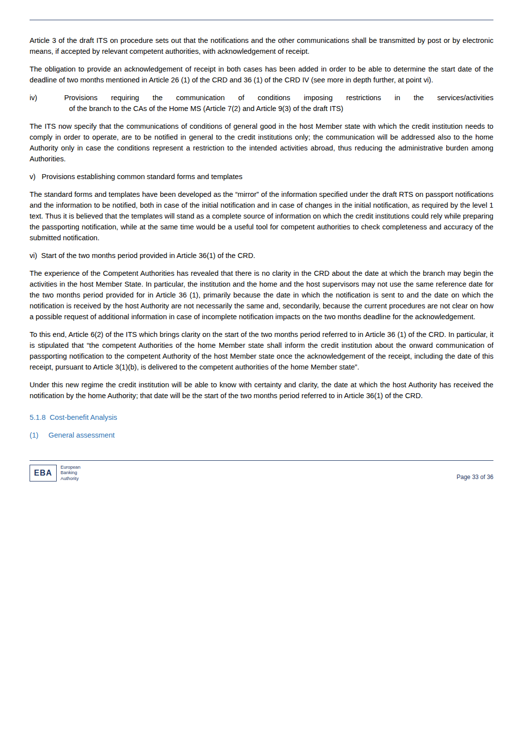Article 3 of the draft ITS on procedure sets out that the notifications and the other communications shall be transmitted by post or by electronic means, if accepted by relevant competent authorities, with acknowledgement of receipt.
The obligation to provide an acknowledgement of receipt in both cases has been added in order to be able to determine the start date of the deadline of two months mentioned in Article 26 (1) of the CRD and 36 (1) of the CRD IV (see more in depth further, at point vi).
iv) Provisions requiring the communication of conditions imposing restrictions in the services/activities of the branch to the CAs of the Home MS (Article 7(2) and Article 9(3) of the draft ITS)
The ITS now specify that the communications of conditions of general good in the host Member state with which the credit institution needs to comply in order to operate, are to be notified in general to the credit institutions only; the communication will be addressed also to the home Authority only in case the conditions represent a restriction to the intended activities abroad, thus reducing the administrative burden among Authorities.
v) Provisions establishing common standard forms and templates
The standard forms and templates have been developed as the “mirror” of the information specified under the draft RTS on passport notifications and the information to be notified, both in case of the initial notification and in case of changes in the initial notification, as required by the level 1 text. Thus it is believed that the templates will stand as a complete source of information on which the credit institutions could rely while preparing the passporting notification, while at the same time would be a useful tool for competent authorities to check completeness and accuracy of the submitted notification.
vi) Start of the two months period provided in Article 36(1) of the CRD.
The experience of the Competent Authorities has revealed that there is no clarity in the CRD about the date at which the branch may begin the activities in the host Member State. In particular, the institution and the home and the host supervisors may not use the same reference date for the two months period provided for in Article 36 (1), primarily because the date in which the notification is sent to and the date on which the notification is received by the host Authority are not necessarily the same and, secondarily, because the current procedures are not clear on how a possible request of additional information in case of incomplete notification impacts on the two months deadline for the acknowledgement.
To this end, Article 6(2) of the ITS which brings clarity on the start of the two months period referred to in Article 36 (1) of the CRD. In particular, it is stipulated that “the competent Authorities of the home Member state shall inform the credit institution about the onward communication of passporting notification to the competent Authority of the host Member state once the acknowledgement of the receipt, including the date of this receipt, pursuant to Article 3(1)(b), is delivered to the competent authorities of the home Member state”.
Under this new regime the credit institution will be able to know with certainty and clarity, the date at which the host Authority has received the notification by the home Authority; that date will be the start of the two months period referred to in Article 36(1) of the CRD.
5.1.8 Cost-benefit Analysis
(1) General assessment
EBA European
Banking
Authority
Page 33 of 36